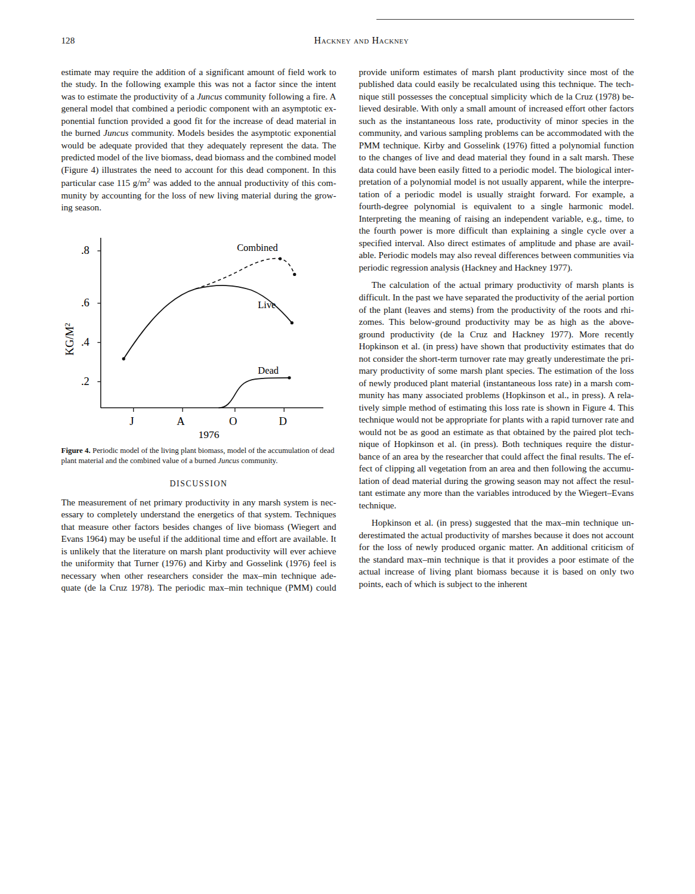128 Hackney and Hackney
estimate may require the addition of a significant amount of field work to the study. In the following example this was not a factor since the intent was to estimate the productivity of a Juncus community following a fire. A general model that combined a periodic component with an asymptotic exponential function provided a good fit for the increase of dead material in the burned Juncus community. Models besides the asymptotic exponential would be adequate provided that they adequately represent the data. The predicted model of the live biomass, dead biomass and the combined model (Figure 4) illustrates the need to account for this dead component. In this particular case 115 g/m2 was added to the annual productivity of this community by accounting for the loss of new living material during the growing season.
.8 .6 .4 .2 KG/M2 J A O D 1976 Live Dead Combined
Figure 4. Periodic model of the living plant biomass, model of the accumulation of dead plant material and the combined value of a burned Juncus community.
Discussion
The measurement of net primary productivity in any marsh system is necessary to completely understand the energetics of that system. Techniques that measure other factors besides changes of live biomass (Wiegert and Evans 1964) may be useful if the additional time and effort are available. It is unlikely that the literature on marsh plant productivity will ever achieve the uniformity that Turner (1976) and Kirby and Gosselink (1976) feel is necessary when other researchers consider the max–min technique adequate (de la Cruz 1978). The periodic max–min technique (PMM) could provide uniform estimates of marsh plant productivity since most of the published data could easily be recalculated using this technique. The technique still possesses the conceptual simplicity which de la Cruz (1978) believed desirable. With only a small amount of increased effort other factors such as the instantaneous loss rate, productivity of minor species in the community, and various sampling problems can be accommodated with the PMM technique. Kirby and Gosselink (1976) fitted a polynomial function to the changes of live and dead material they found in a salt marsh. These data could have been easily fitted to a periodic model. The biological interpretation of a polynomial model is not usually apparent, while the interpretation of a periodic model is usually straight forward. For example, a fourth-degree polynomial is equivalent to a single harmonic model. Interpreting the meaning of raising an independent variable, e.g., time, to the fourth power is more difficult than explaining a single cycle over a specified interval. Also direct estimates of amplitude and phase are available. Periodic models may also reveal differences between communities via periodic regression analysis (Hackney and Hackney 1977).
The calculation of the actual primary productivity of marsh plants is difficult. In the past we have separated the productivity of the aerial portion of the plant (leaves and stems) from the productivity of the roots and rhizomes. This below-ground productivity may be as high as the above-ground productivity (de la Cruz and Hackney 1977). More recently Hopkinson et al. (in press) have shown that productivity estimates that do not consider the short-term turnover rate may greatly underestimate the primary productivity of some marsh plant species. The estimation of the loss of newly produced plant material (instantaneous loss rate) in a marsh community has many associated problems (Hopkinson et al., in press). A relatively simple method of estimating this loss rate is shown in Figure 4. This technique would not be appropriate for plants with a rapid turnover rate and would not be as good an estimate as that obtained by the paired plot technique of Hopkinson et al. (in press). Both techniques require the disturbance of an area by the researcher that could affect the final results. The effect of clipping all vegetation from an area and then following the accumulation of dead material during the growing season may not affect the resultant estimate any more than the variables introduced by the Wiegert–Evans technique.
Hopkinson et al. (in press) suggested that the max–min technique underestimated the actual productivity of marshes because it does not account for the loss of newly produced organic matter. An additional criticism of the standard max–min technique is that it provides a poor estimate of the actual increase of living plant biomass because it is based on only two points, each of which is subject to the inherent